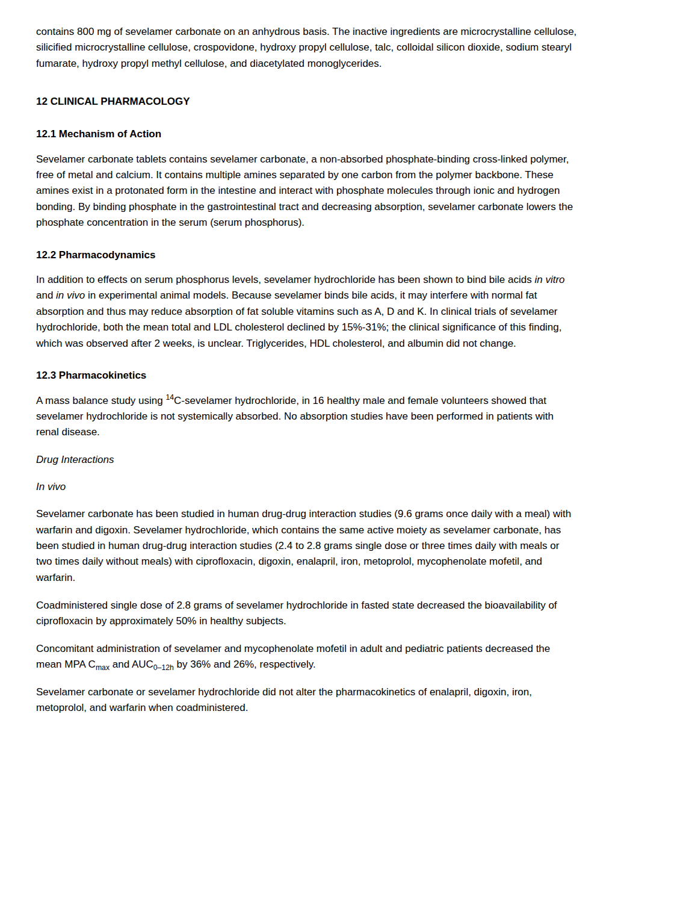contains 800 mg of sevelamer carbonate on an anhydrous basis. The inactive ingredients are microcrystalline cellulose, silicified microcrystalline cellulose, crospovidone, hydroxy propyl cellulose, talc, colloidal silicon dioxide, sodium stearyl fumarate, hydroxy propyl methyl cellulose, and diacetylated monoglycerides.
12 CLINICAL PHARMACOLOGY
12.1 Mechanism of Action
Sevelamer carbonate tablets contains sevelamer carbonate, a non-absorbed phosphate-binding cross-linked polymer, free of metal and calcium. It contains multiple amines separated by one carbon from the polymer backbone. These amines exist in a protonated form in the intestine and interact with phosphate molecules through ionic and hydrogen bonding. By binding phosphate in the gastrointestinal tract and decreasing absorption, sevelamer carbonate lowers the phosphate concentration in the serum (serum phosphorus).
12.2 Pharmacodynamics
In addition to effects on serum phosphorus levels, sevelamer hydrochloride has been shown to bind bile acids in vitro and in vivo in experimental animal models. Because sevelamer binds bile acids, it may interfere with normal fat absorption and thus may reduce absorption of fat soluble vitamins such as A, D and K. In clinical trials of sevelamer hydrochloride, both the mean total and LDL cholesterol declined by 15%-31%; the clinical significance of this finding, which was observed after 2 weeks, is unclear. Triglycerides, HDL cholesterol, and albumin did not change.
12.3 Pharmacokinetics
A mass balance study using 14C-sevelamer hydrochloride, in 16 healthy male and female volunteers showed that sevelamer hydrochloride is not systemically absorbed. No absorption studies have been performed in patients with renal disease.
Drug Interactions
In vivo
Sevelamer carbonate has been studied in human drug-drug interaction studies (9.6 grams once daily with a meal) with warfarin and digoxin. Sevelamer hydrochloride, which contains the same active moiety as sevelamer carbonate, has been studied in human drug-drug interaction studies (2.4 to 2.8 grams single dose or three times daily with meals or two times daily without meals) with ciprofloxacin, digoxin, enalapril, iron, metoprolol, mycophenolate mofetil, and warfarin.
Coadministered single dose of 2.8 grams of sevelamer hydrochloride in fasted state decreased the bioavailability of ciprofloxacin by approximately 50% in healthy subjects.
Concomitant administration of sevelamer and mycophenolate mofetil in adult and pediatric patients decreased the mean MPA Cmax and AUC0–12h by 36% and 26%, respectively.
Sevelamer carbonate or sevelamer hydrochloride did not alter the pharmacokinetics of enalapril, digoxin, iron, metoprolol, and warfarin when coadministered.